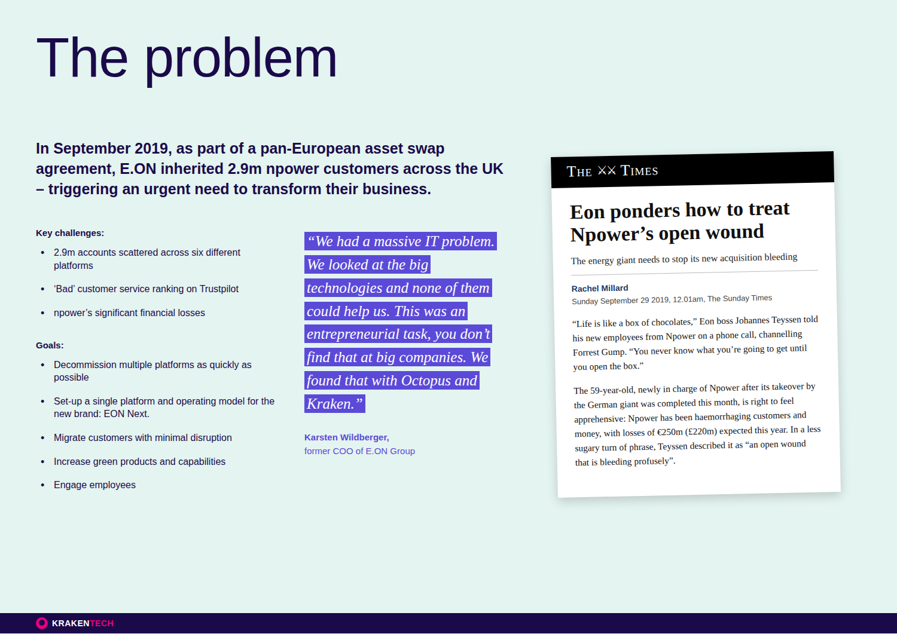The problem
In September 2019, as part of a pan-European asset swap agreement, E.ON inherited 2.9m npower customers across the UK – triggering an urgent need to transform their business.
Key challenges:
2.9m accounts scattered across six different platforms
‘Bad’ customer service ranking on Trustpilot
npower’s significant financial losses
Goals:
Decommission multiple platforms as quickly as possible
Set-up a single platform and operating model for the new brand: EON Next.
Migrate customers with minimal disruption
Increase green products and capabilities
Engage employees
“We had a massive IT problem. We looked at the big technologies and none of them could help us. This was an entrepreneurial task, you don’t find that at big companies. We found that with Octopus and Kraken.”
Karsten Wildberger,
former COO of E.ON Group
The ⚔⚔ Times
Eon ponders how to treat Npower’s open wound
The energy giant needs to stop its new acquisition bleeding
Rachel Millard
Sunday September 29 2019, 12.01am, The Sunday Times
“Life is like a box of chocolates,” Eon boss Johannes Teyssen told his new employees from Npower on a phone call, channelling Forrest Gump. “You never know what you’re going to get until you open the box.”
The 59-year-old, newly in charge of Npower after its takeover by the German giant was completed this month, is right to feel apprehensive: Npower has been haemorrhaging customers and money, with losses of €250m (£220m) expected this year. In a less sugary turn of phrase, Teyssen described it as “an open wound that is bleeding profusely”.
KRAKEN TECH